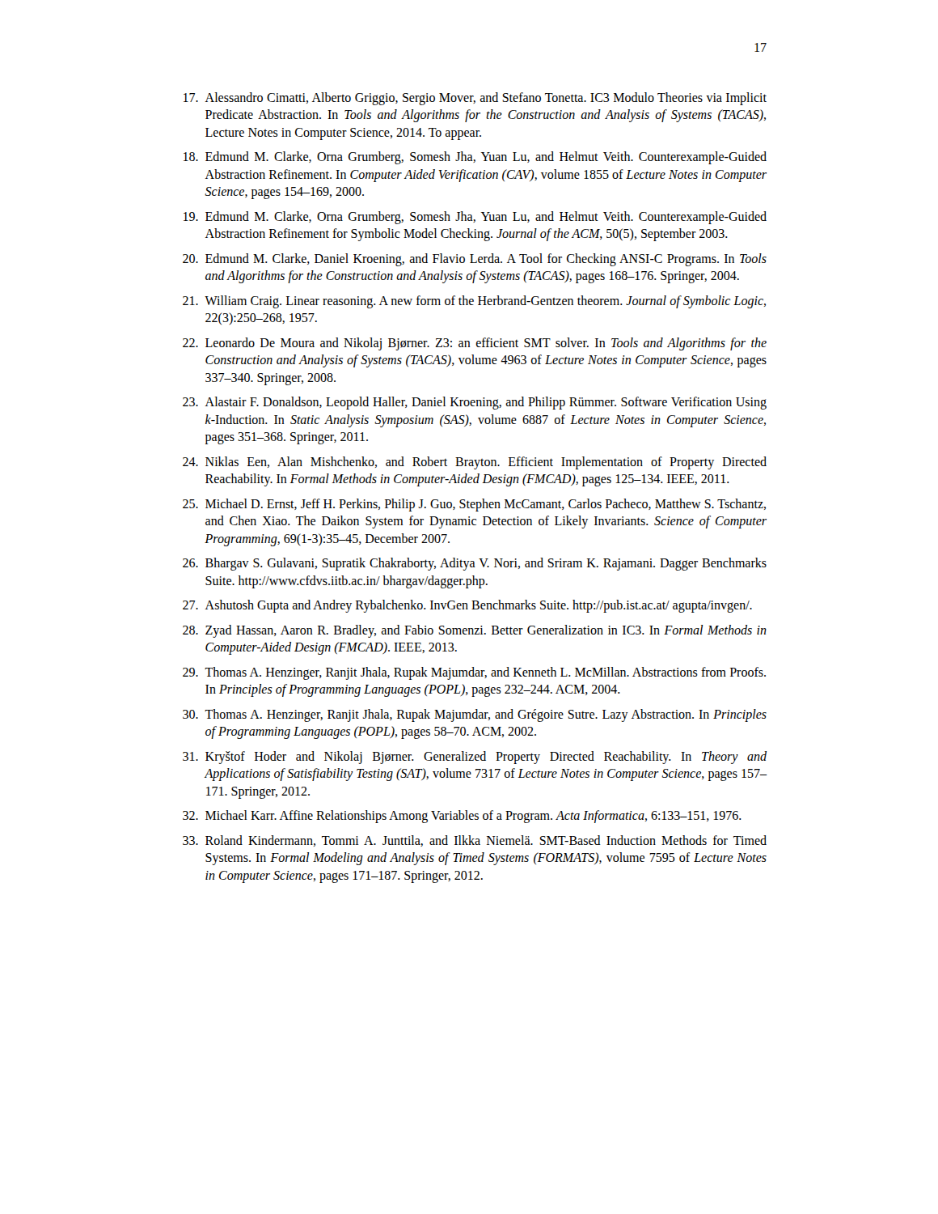17
Alessandro Cimatti, Alberto Griggio, Sergio Mover, and Stefano Tonetta. IC3 Modulo Theories via Implicit Predicate Abstraction. In Tools and Algorithms for the Construction and Analysis of Systems (TACAS), Lecture Notes in Computer Science, 2014. To appear.
Edmund M. Clarke, Orna Grumberg, Somesh Jha, Yuan Lu, and Helmut Veith. Counterexample-Guided Abstraction Refinement. In Computer Aided Verification (CAV), volume 1855 of Lecture Notes in Computer Science, pages 154–169, 2000.
Edmund M. Clarke, Orna Grumberg, Somesh Jha, Yuan Lu, and Helmut Veith. Counterexample-Guided Abstraction Refinement for Symbolic Model Checking. Journal of the ACM, 50(5), September 2003.
Edmund M. Clarke, Daniel Kroening, and Flavio Lerda. A Tool for Checking ANSI-C Programs. In Tools and Algorithms for the Construction and Analysis of Systems (TACAS), pages 168–176. Springer, 2004.
William Craig. Linear reasoning. A new form of the Herbrand-Gentzen theorem. Journal of Symbolic Logic, 22(3):250–268, 1957.
Leonardo De Moura and Nikolaj Bjørner. Z3: an efficient SMT solver. In Tools and Algorithms for the Construction and Analysis of Systems (TACAS), volume 4963 of Lecture Notes in Computer Science, pages 337–340. Springer, 2008.
Alastair F. Donaldson, Leopold Haller, Daniel Kroening, and Philipp Rümmer. Software Verification Using k-Induction. In Static Analysis Symposium (SAS), volume 6887 of Lecture Notes in Computer Science, pages 351–368. Springer, 2011.
Niklas Een, Alan Mishchenko, and Robert Brayton. Efficient Implementation of Property Directed Reachability. In Formal Methods in Computer-Aided Design (FMCAD), pages 125–134. IEEE, 2011.
Michael D. Ernst, Jeff H. Perkins, Philip J. Guo, Stephen McCamant, Carlos Pacheco, Matthew S. Tschantz, and Chen Xiao. The Daikon System for Dynamic Detection of Likely Invariants. Science of Computer Programming, 69(1-3):35–45, December 2007.
Bhargav S. Gulavani, Supratik Chakraborty, Aditya V. Nori, and Sriram K. Rajamani. Dagger Benchmarks Suite. http://www.cfdvs.iitb.ac.in/ bhargav/dagger.php.
Ashutosh Gupta and Andrey Rybalchenko. InvGen Benchmarks Suite. http://pub.ist.ac.at/ agupta/invgen/.
Zyad Hassan, Aaron R. Bradley, and Fabio Somenzi. Better Generalization in IC3. In Formal Methods in Computer-Aided Design (FMCAD). IEEE, 2013.
Thomas A. Henzinger, Ranjit Jhala, Rupak Majumdar, and Kenneth L. McMillan. Abstractions from Proofs. In Principles of Programming Languages (POPL), pages 232–244. ACM, 2004.
Thomas A. Henzinger, Ranjit Jhala, Rupak Majumdar, and Grégoire Sutre. Lazy Abstraction. In Principles of Programming Languages (POPL), pages 58–70. ACM, 2002.
Kryštof Hoder and Nikolaj Bjørner. Generalized Property Directed Reachability. In Theory and Applications of Satisfiability Testing (SAT), volume 7317 of Lecture Notes in Computer Science, pages 157–171. Springer, 2012.
Michael Karr. Affine Relationships Among Variables of a Program. Acta Informatica, 6:133–151, 1976.
Roland Kindermann, Tommi A. Junttila, and Ilkka Niemelä. SMT-Based Induction Methods for Timed Systems. In Formal Modeling and Analysis of Timed Systems (FORMATS), volume 7595 of Lecture Notes in Computer Science, pages 171–187. Springer, 2012.